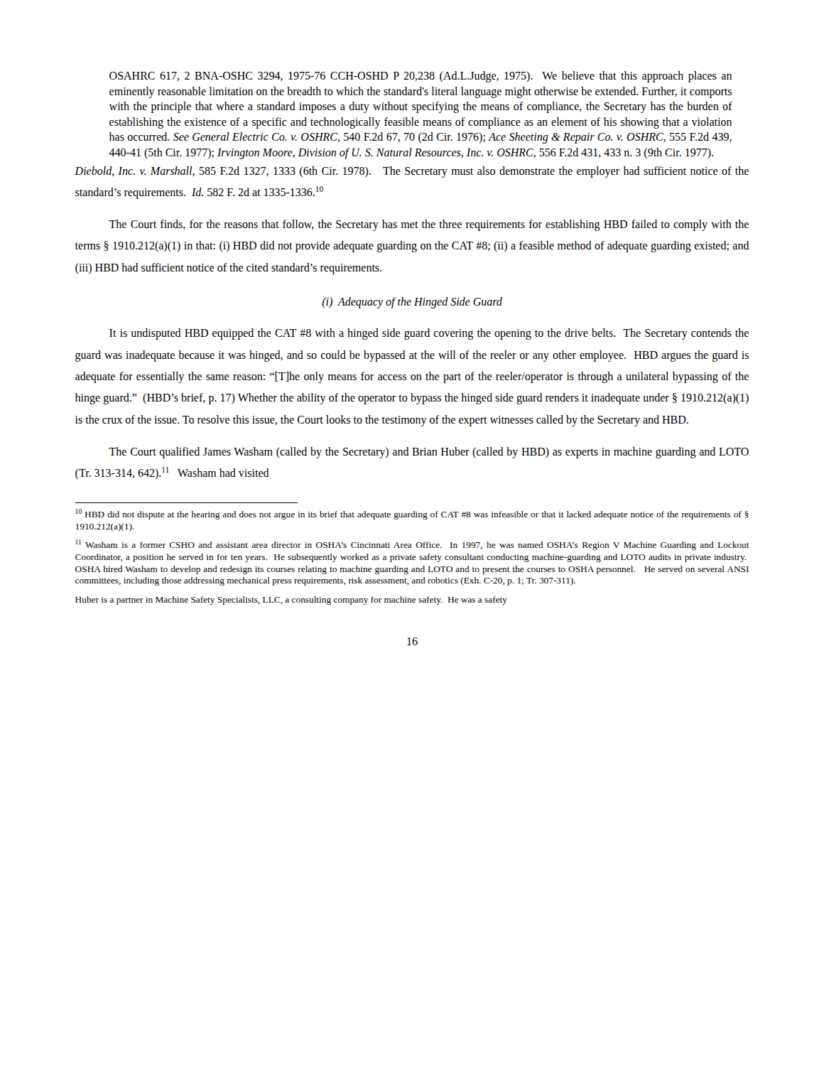OSAHRC 617, 2 BNA-OSHC 3294, 1975-76 CCH-OSHD P 20,238 (Ad.L.Judge, 1975). We believe that this approach places an eminently reasonable limitation on the breadth to which the standard's literal language might otherwise be extended. Further, it comports with the principle that where a standard imposes a duty without specifying the means of compliance, the Secretary has the burden of establishing the existence of a specific and technologically feasible means of compliance as an element of his showing that a violation has occurred. See General Electric Co. v. OSHRC, 540 F.2d 67, 70 (2d Cir. 1976); Ace Sheeting & Repair Co. v. OSHRC, 555 F.2d 439, 440-41 (5th Cir. 1977); Irvington Moore, Division of U. S. Natural Resources, Inc. v. OSHRC, 556 F.2d 431, 433 n. 3 (9th Cir. 1977).
Diebold, Inc. v. Marshall, 585 F.2d 1327, 1333 (6th Cir. 1978). The Secretary must also demonstrate the employer had sufficient notice of the standard’s requirements. Id. 582 F. 2d at 1335-1336.10
The Court finds, for the reasons that follow, the Secretary has met the three requirements for establishing HBD failed to comply with the terms § 1910.212(a)(1) in that: (i) HBD did not provide adequate guarding on the CAT #8; (ii) a feasible method of adequate guarding existed; and (iii) HBD had sufficient notice of the cited standard’s requirements.
(i) Adequacy of the Hinged Side Guard
It is undisputed HBD equipped the CAT #8 with a hinged side guard covering the opening to the drive belts. The Secretary contends the guard was inadequate because it was hinged, and so could be bypassed at the will of the reeler or any other employee. HBD argues the guard is adequate for essentially the same reason: “[T]he only means for access on the part of the reeler/operator is through a unilateral bypassing of the hinge guard.” (HBD’s brief, p. 17) Whether the ability of the operator to bypass the hinged side guard renders it inadequate under § 1910.212(a)(1) is the crux of the issue. To resolve this issue, the Court looks to the testimony of the expert witnesses called by the Secretary and HBD.
The Court qualified James Washam (called by the Secretary) and Brian Huber (called by HBD) as experts in machine guarding and LOTO (Tr. 313-314, 642).11 Washam had visited
10 HBD did not dispute at the hearing and does not argue in its brief that adequate guarding of CAT #8 was infeasible or that it lacked adequate notice of the requirements of § 1910.212(a)(1).
11 Washam is a former CSHO and assistant area director in OSHA’s Cincinnati Area Office. In 1997, he was named OSHA’s Region V Machine Guarding and Lockout Coordinator, a position he served in for ten years. He subsequently worked as a private safety consultant conducting machine-guarding and LOTO audits in private industry. OSHA hired Washam to develop and redesign its courses relating to machine guarding and LOTO and to present the courses to OSHA personnel. He served on several ANSI committees, including those addressing mechanical press requirements, risk assessment, and robotics (Exh. C-20, p. 1; Tr. 307-311).
Huber is a partner in Machine Safety Specialists, LLC, a consulting company for machine safety. He was a safety
16